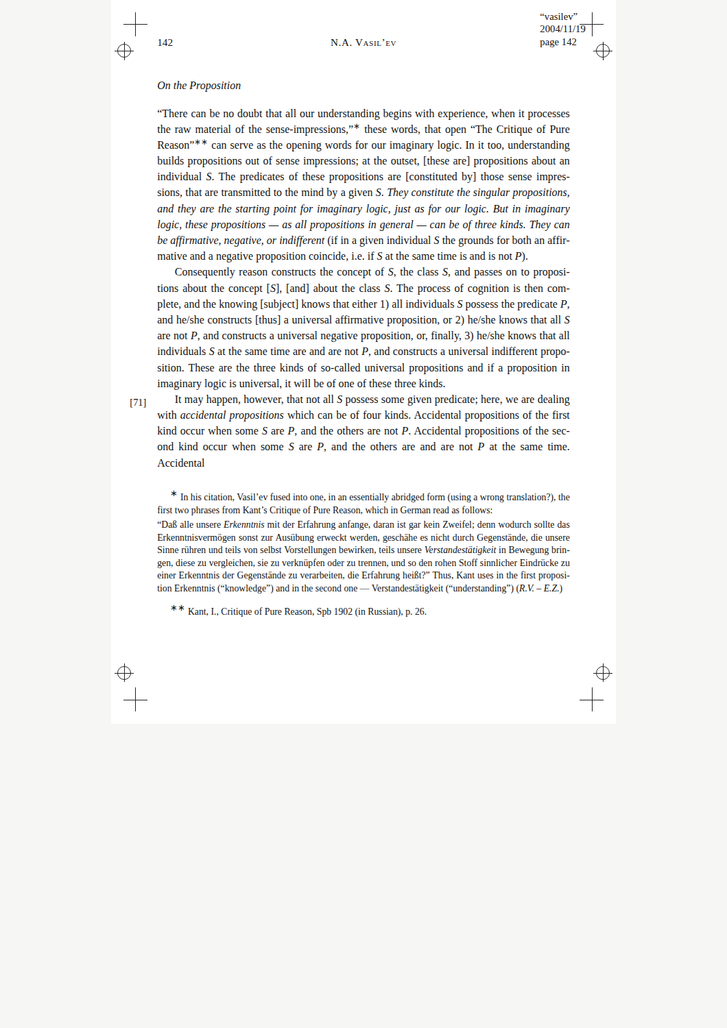“vasilev”
2004/11/19
page 142
142 N.A. Vasil’ev
On the Proposition
“There can be no doubt that all our understanding begins with experience, when it processes the raw material of the sense-impressions,”∗ these words, that open “The Critique of Pure Reason”∗∗ can serve as the opening words for our imaginary logic. In it too, understanding builds propositions out of sense impressions; at the outset, [these are] propositions about an individual S. The predicates of these propositions are [constituted by] those sense impressions, that are transmitted to the mind by a given S. They constitute the singular propositions, and they are the starting point for imaginary logic, just as for our logic. But in imaginary logic, these propositions — as all propositions in general — can be of three kinds. They can be affirmative, negative, or indifferent (if in a given individual S the grounds for both an affirmative and a negative proposition coincide, i.e. if S at the same time is and is not P).
Consequently reason constructs the concept of S, the class S, and passes on to propositions about the concept [S], [and] about the class S. The process of cognition is then complete, and the knowing [subject] knows that either 1) all individuals S possess the predicate P, and he/she constructs [thus] a universal affirmative proposition, or 2) he/she knows that all S are not P, and constructs a universal negative proposition, or, finally, 3) he/she knows that all individuals S at the same time are and are not P, and constructs a universal indifferent proposition. These are the three kinds of so-called universal propositions and if a proposition in imaginary logic is universal, it will be of one of these three kinds.
It may happen, however, that not all S possess some given predicate; here, we are dealing with accidental propositions which can be of four kinds. Accidental propositions of the first kind occur when some S are P, and the others are not P. Accidental propositions of the second kind occur when some S are P, and the others are and are not P at the same time. Accidental
[71]
∗ In his citation, Vasil’ev fused into one, in an essentially abridged form (using a wrong translation?), the first two phrases from Kant’s Critique of Pure Reason, which in German read as follows:
“Daß alle unsere Erkenntnis mit der Erfahrung anfange, daran ist gar kein Zweifel; denn wodurch sollte das Erkenntnisvermögen sonst zur Ausübung erweckt werden, geschähe es nicht durch Gegenstände, die unsere Sinne rühren und teils von selbst Vorstellungen bewirken, teils unsere Verstandestätigkeit in Bewegung bringen, diese zu vergleichen, sie zu verknüpfen oder zu trennen, und so den rohen Stoff sinnlicher Eindrücke zu einer Erkenntnis der Gegenstände zu verarbeiten, die Erfahrung heißt?” Thus, Kant uses in the first proposition Erkenntnis (“knowledge”) and in the second one — Verstandestätigkeit (“understanding”) (R.V. – E.Z.)
∗∗ Kant, I., Critique of Pure Reason, Spb 1902 (in Russian), p. 26.